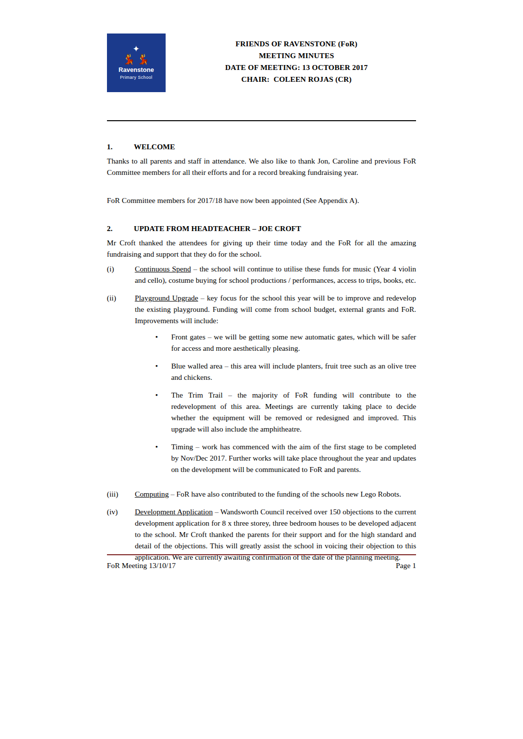✦
💃 💃
Ravenstone
Primary School
FRIENDS OF RAVENSTONE (FoR)
MEETING MINUTES
DATE OF MEETING: 13 OCTOBER 2017
CHAIR: COLEEN ROJAS (CR)
1. WELCOME
Thanks to all parents and staff in attendance. We also like to thank Jon, Caroline and previous FoR Committee members for all their efforts and for a record breaking fundraising year.
FoR Committee members for 2017/18 have now been appointed (See Appendix A).
2. UPDATE FROM HEADTEACHER – JOE CROFT
Mr Croft thanked the attendees for giving up their time today and the FoR for all the amazing fundraising and support that they do for the school.
(i) Continuous Spend – the school will continue to utilise these funds for music (Year 4 violin and cello), costume buying for school productions / performances, access to trips, books, etc.
(ii) Playground Upgrade – key focus for the school this year will be to improve and redevelop the existing playground. Funding will come from school budget, external grants and FoR. Improvements will include:
•Front gates – we will be getting some new automatic gates, which will be safer for access and more aesthetically pleasing.
•Blue walled area – this area will include planters, fruit tree such as an olive tree and chickens.
•The Trim Trail – the majority of FoR funding will contribute to the redevelopment of this area. Meetings are currently taking place to decide whether the equipment will be removed or redesigned and improved. This upgrade will also include the amphitheatre.
•Timing – work has commenced with the aim of the first stage to be completed by Nov/Dec 2017. Further works will take place throughout the year and updates on the development will be communicated to FoR and parents.
(iii) Computing – FoR have also contributed to the funding of the schools new Lego Robots.
(iv) Development Application – Wandsworth Council received over 150 objections to the current development application for 8 x three storey, three bedroom houses to be developed adjacent to the school. Mr Croft thanked the parents for their support and for the high standard and detail of the objections. This will greatly assist the school in voicing their objection to this application. We are currently awaiting confirmation of the date of the planning meeting.
FoR Meeting 13/10/17 Page 1